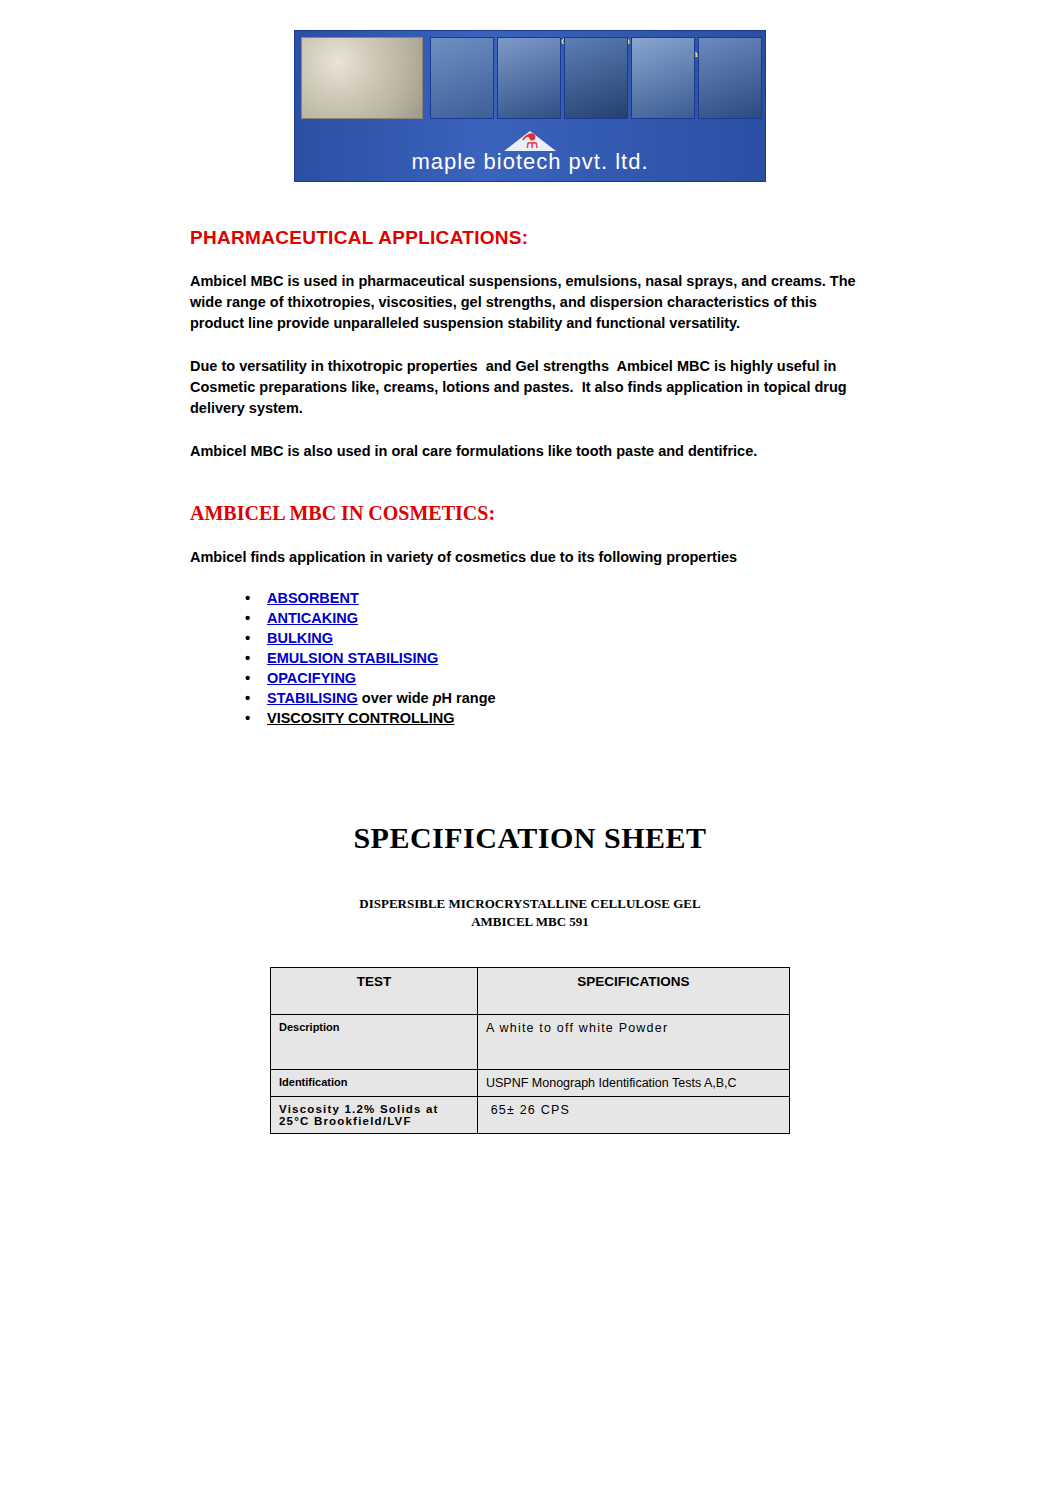Rapid Disintegration Low Calorie Food Additive
Fast Dissolution
⚗
maple biotech pvt. ltd.
PHARMACEUTICAL APPLICATIONS:
Ambicel MBC is used in pharmaceutical suspensions, emulsions, nasal sprays, and creams. The wide range of thixotropies, viscosities, gel strengths, and dispersion characteristics of this product line provide unparalleled suspension stability and functional versatility.
Due to versatility in thixotropic properties and Gel strengths Ambicel MBC is highly useful in Cosmetic preparations like, creams, lotions and pastes. It also finds application in topical drug delivery system.
Ambicel MBC is also used in oral care formulations like tooth paste and dentifrice.
AMBICEL MBC IN COSMETICS:
Ambicel finds application in variety of cosmetics due to its following properties
ABSORBENT
ANTICAKING
BULKING
EMULSION STABILISING
OPACIFYING
STABILISING over wide p H range
VISCOSITY CONTROLLING
SPECIFICATION SHEET
DISPERSIBLE MICROCRYSTALLINE CELLULOSE GEL
AMBICEL MBC 591
| TEST | SPECIFICATIONS |
| --- | --- |
| Description | A white to off white Powder |
| Identification | USPNF Monograph Identification Tests A,B,C |
| Viscosity 1.2% Solids at 25°C Brookfield/LVF | 65± 26 CPS |